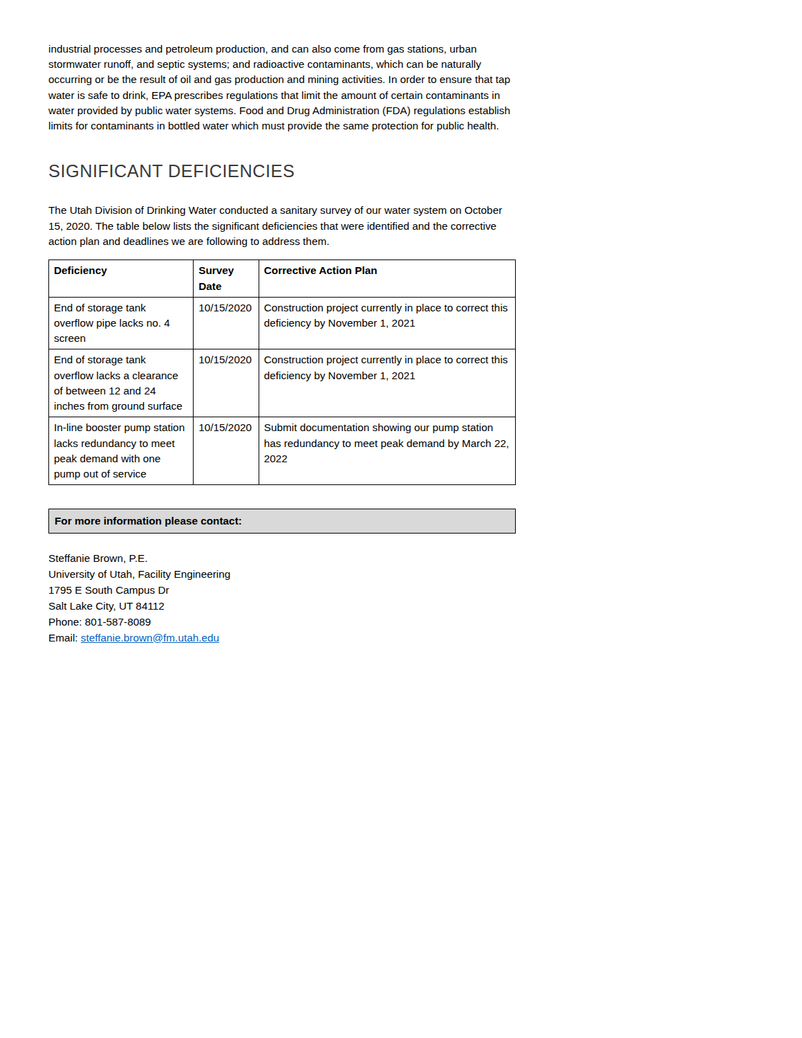industrial processes and petroleum production, and can also come from gas stations, urban stormwater runoff, and septic systems; and radioactive contaminants, which can be naturally occurring or be the result of oil and gas production and mining activities. In order to ensure that tap water is safe to drink, EPA prescribes regulations that limit the amount of certain contaminants in water provided by public water systems. Food and Drug Administration (FDA) regulations establish limits for contaminants in bottled water which must provide the same protection for public health.
SIGNIFICANT DEFICIENCIES
The Utah Division of Drinking Water conducted a sanitary survey of our water system on October 15, 2020. The table below lists the significant deficiencies that were identified and the corrective action plan and deadlines we are following to address them.
| Deficiency | Survey Date | Corrective Action Plan |
| --- | --- | --- |
| End of storage tank overflow pipe lacks no. 4 screen | 10/15/2020 | Construction project currently in place to correct this deficiency by November 1, 2021 |
| End of storage tank overflow lacks a clearance of between 12 and 24 inches from ground surface | 10/15/2020 | Construction project currently in place to correct this deficiency by November 1, 2021 |
| In-line booster pump station lacks redundancy to meet peak demand with one pump out of service | 10/15/2020 | Submit documentation showing our pump station has redundancy to meet peak demand by March 22, 2022 |
| For more information please contact: |
Steffanie Brown, P.E.
University of Utah, Facility Engineering
1795 E South Campus Dr
Salt Lake City, UT 84112
Phone: 801-587-8089
Email: steffanie.brown@fm.utah.edu